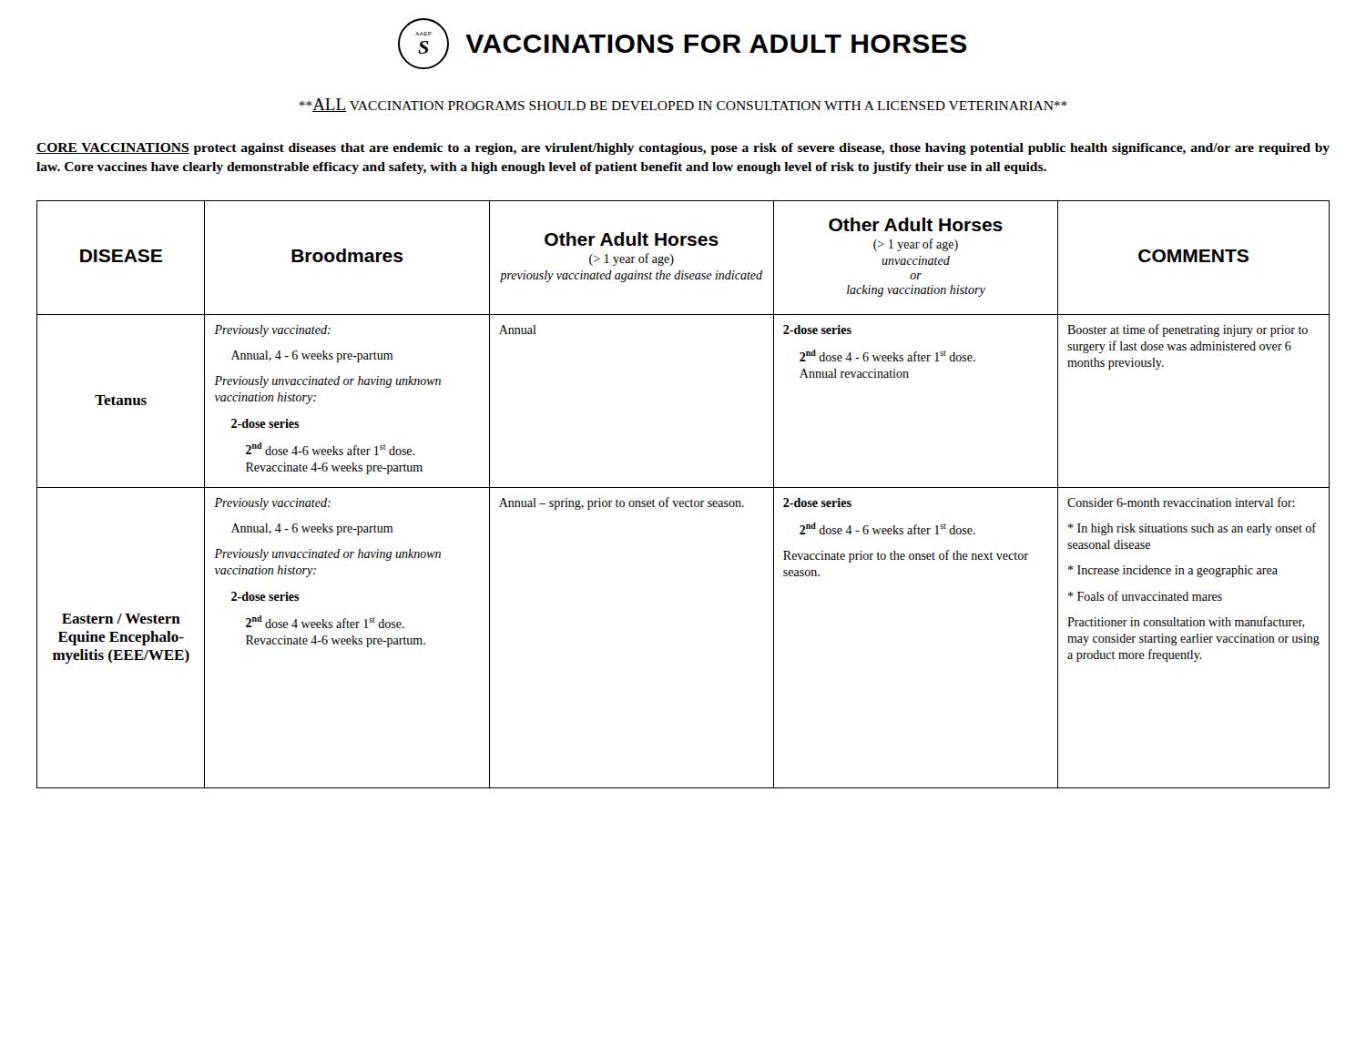AAEP S
VACCINATIONS FOR ADULT HORSES
**ALL VACCINATION PROGRAMS SHOULD BE DEVELOPED IN CONSULTATION WITH A LICENSED VETERINARIAN**
CORE VACCINATIONS protect against diseases that are endemic to a region, are virulent/highly contagious, pose a risk of severe disease, those having potential public health significance, and/or are required by law. Core vaccines have clearly demonstrable efficacy and safety, with a high enough level of patient benefit and low enough level of risk to justify their use in all equids.
| DISEASE | Broodmares | Other Adult Horses (> 1 year of age) previously vaccinated against the disease indicated | Other Adult Horses (> 1 year of age) unvaccinated or lacking vaccination history | COMMENTS |
| --- | --- | --- | --- | --- |
| Tetanus | Previously vaccinated: Annual, 4 - 6 weeks pre-partum Previously unvaccinated or having unknown vaccination history: 2-dose series 2 nd dose 4-6 weeks after 1 st dose. Revaccinate 4-6 weeks pre-partum | Annual | 2-dose series 2 nd dose 4 - 6 weeks after 1 st dose. Annual revaccination | Booster at time of penetrating injury or prior to surgery if last dose was administered over 6 months previously. |
| Eastern / Western Equine Encephalo-myelitis (EEE/WEE) | Previously vaccinated: Annual, 4 - 6 weeks pre-partum Previously unvaccinated or having unknown vaccination history: 2-dose series 2 nd dose 4 weeks after 1 st dose. Revaccinate 4-6 weeks pre-partum. | Annual – spring, prior to onset of vector season. | 2-dose series 2 nd dose 4 - 6 weeks after 1 st dose. Revaccinate prior to the onset of the next vector season. | Consider 6-month revaccination interval for: * In high risk situations such as an early onset of seasonal disease * Increase incidence in a geographic area * Foals of unvaccinated mares Practitioner in consultation with manufacturer, may consider starting earlier vaccination or using a product more frequently. |